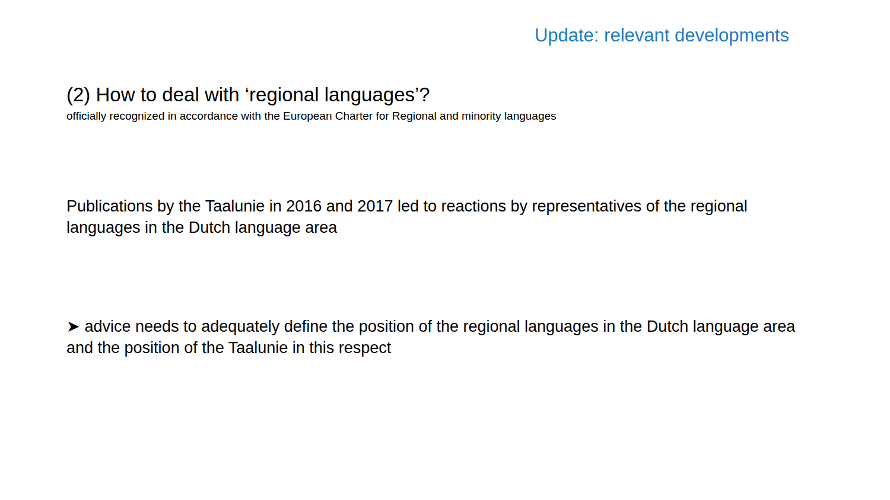Update: relevant developments
(2) How to deal with ‘regional languages’?
officially recognized in accordance with the European Charter for Regional and minority languages
Publications by the Taalunie in 2016 and 2017 led to reactions by representatives of the regional languages in the Dutch language area
➤ advice needs to adequately define the position of the regional languages in the Dutch language area and the position of the Taalunie in this respect